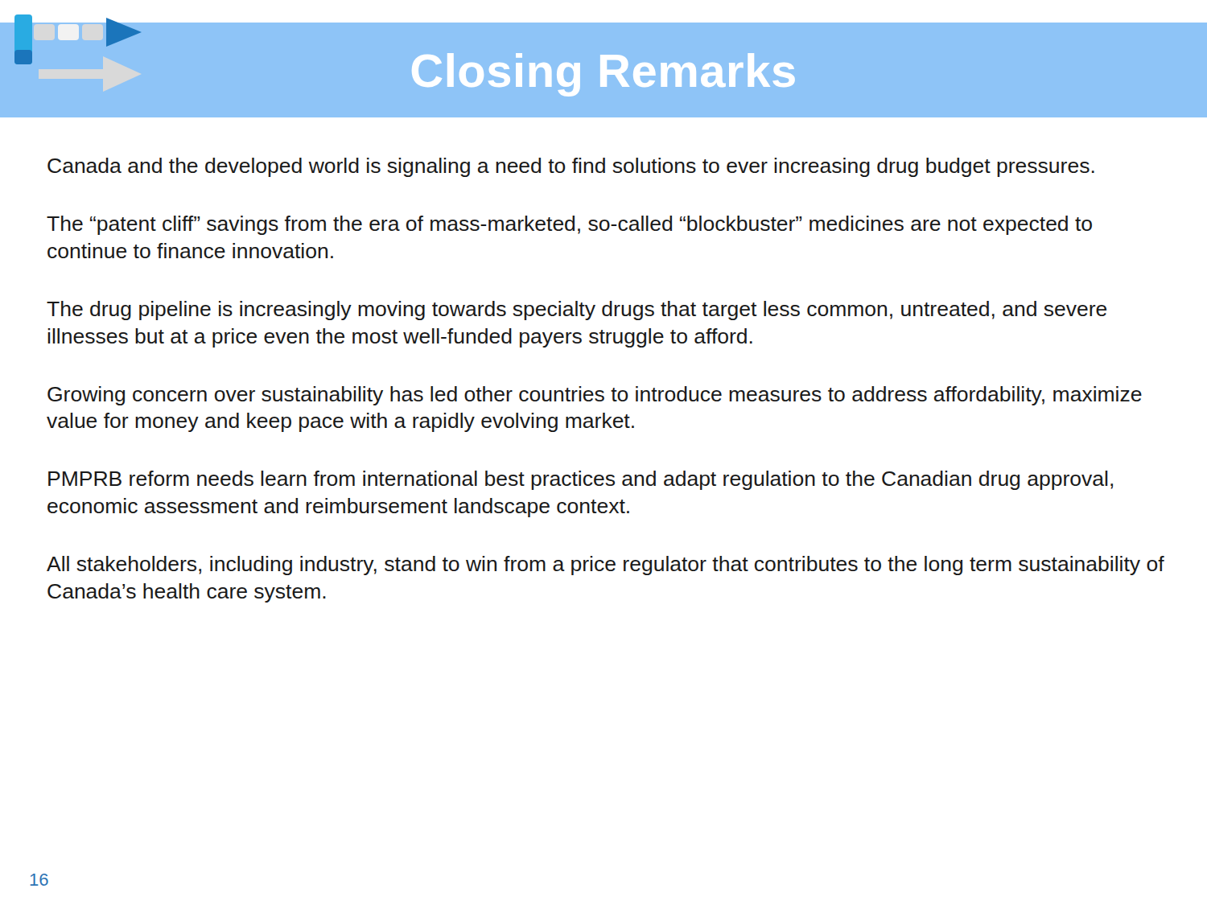Closing Remarks
Canada and the developed world is signaling a need to find solutions to ever increasing drug budget pressures.
The “patent cliff” savings from the era of mass-marketed, so-called “blockbuster” medicines are not expected to continue to finance innovation.
The drug pipeline is increasingly moving towards specialty drugs that target less common, untreated, and severe illnesses but at a price even the most well-funded payers struggle to afford.
Growing concern over sustainability has led other countries to introduce measures to address affordability, maximize value for money and keep pace with a rapidly evolving market.
PMPRB reform needs learn from international best practices and adapt regulation to the Canadian drug approval, economic assessment and reimbursement landscape context.
All stakeholders, including industry, stand to win from a price regulator that contributes to the long term sustainability of Canada’s health care system.
16